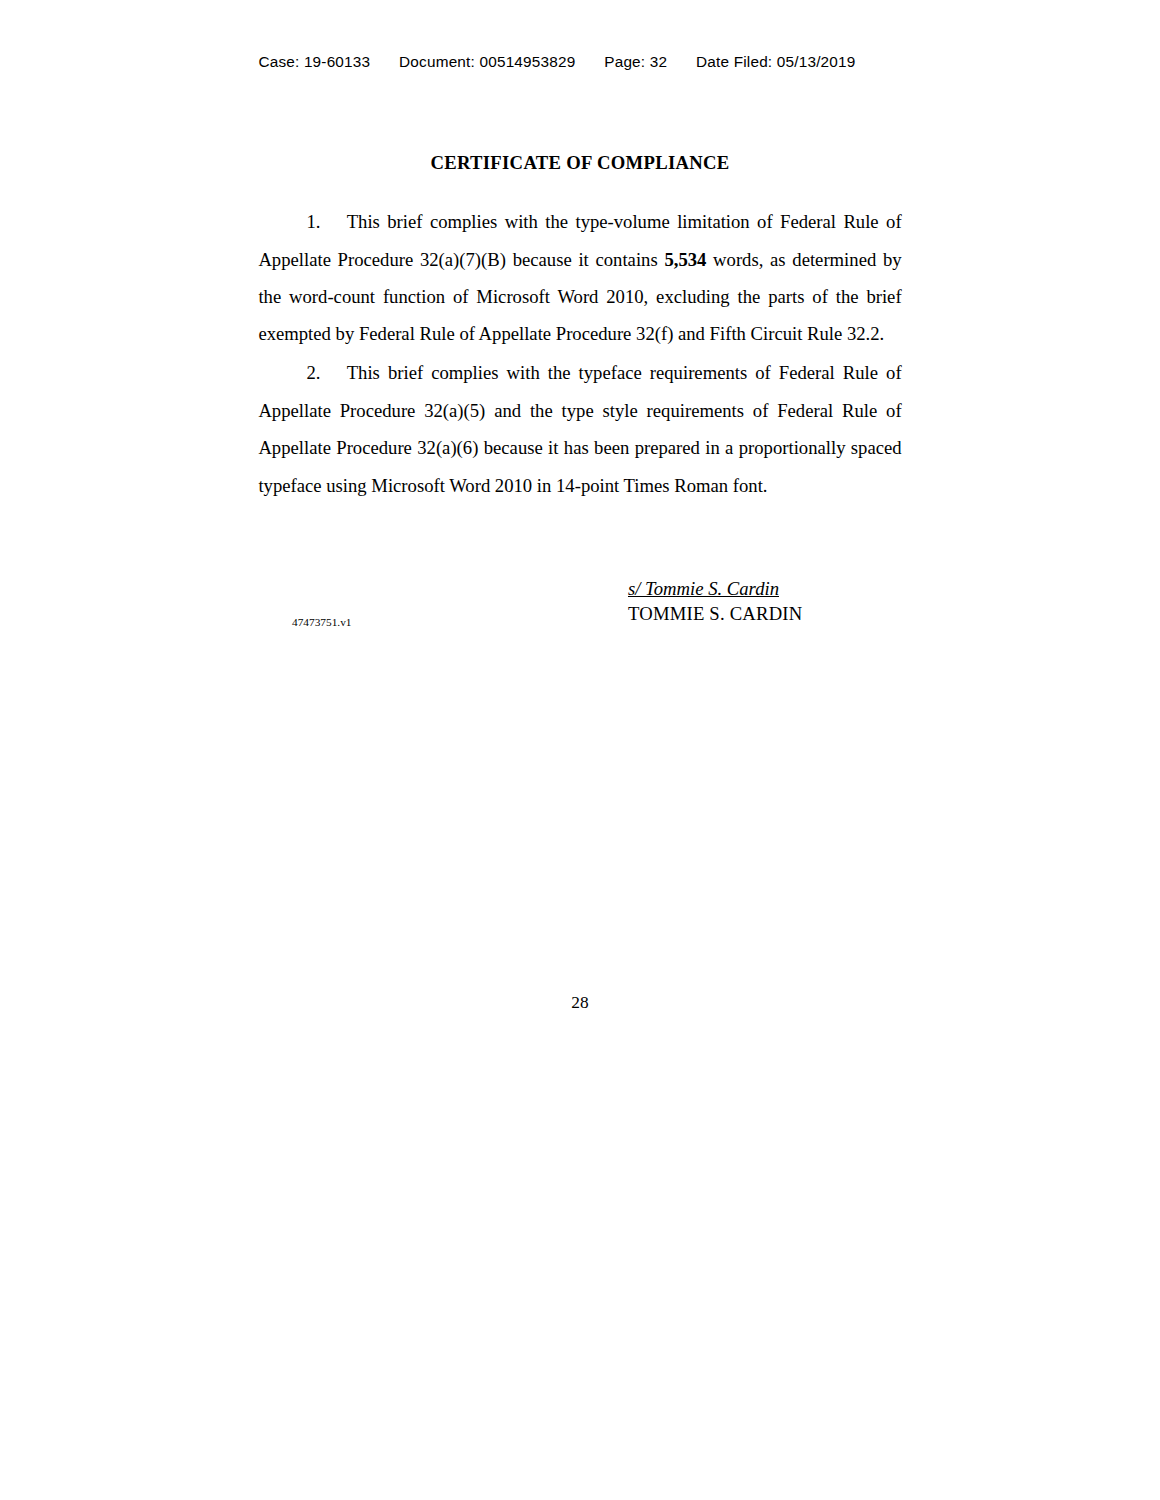Case: 19-60133 Document: 00514953829 Page: 32 Date Filed: 05/13/2019
CERTIFICATE OF COMPLIANCE
1. This brief complies with the type-volume limitation of Federal Rule of Appellate Procedure 32(a)(7)(B) because it contains 5,534 words, as determined by the word-count function of Microsoft Word 2010, excluding the parts of the brief exempted by Federal Rule of Appellate Procedure 32(f) and Fifth Circuit Rule 32.2.
2. This brief complies with the typeface requirements of Federal Rule of Appellate Procedure 32(a)(5) and the type style requirements of Federal Rule of Appellate Procedure 32(a)(6) because it has been prepared in a proportionally spaced typeface using Microsoft Word 2010 in 14-point Times Roman font.
47473751.v1
s/ Tommie S. Cardin
TOMMIE S. CARDIN
28